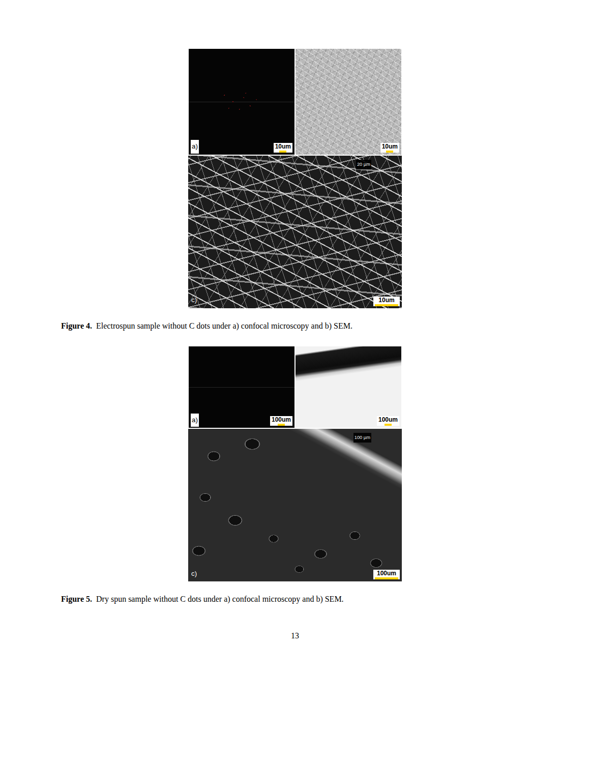10um
a)
10um
b)
20 µm
10um
c)
Figure 4. Electrospun sample without C dots under a) confocal microscopy and b) SEM.
100um
a)
100um
b)
100 µm
100um
c)
Figure 5. Dry spun sample without C dots under a) confocal microscopy and b) SEM.
13